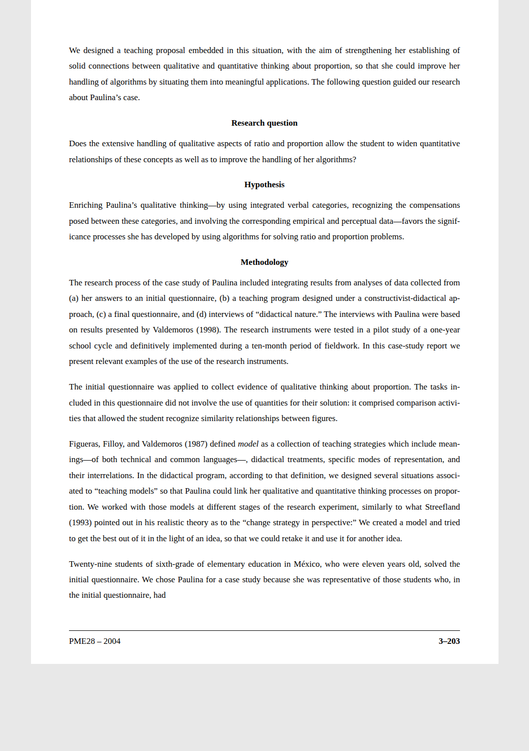We designed a teaching proposal embedded in this situation, with the aim of strengthening her establishing of solid connections between qualitative and quantitative thinking about proportion, so that she could improve her handling of algorithms by situating them into meaningful applications. The following question guided our research about Paulina’s case.
Research question
Does the extensive handling of qualitative aspects of ratio and proportion allow the student to widen quantitative relationships of these concepts as well as to improve the handling of her algorithms?
Hypothesis
Enriching Paulina’s qualitative thinking—by using integrated verbal categories, recognizing the compensations posed between these categories, and involving the corresponding empirical and perceptual data—favors the significance processes she has developed by using algorithms for solving ratio and proportion problems.
Methodology
The research process of the case study of Paulina included integrating results from analyses of data collected from (a) her answers to an initial questionnaire, (b) a teaching program designed under a constructivist-didactical approach, (c) a final questionnaire, and (d) interviews of “didactical nature.” The interviews with Paulina were based on results presented by Valdemoros (1998). The research instruments were tested in a pilot study of a one-year school cycle and definitively implemented during a ten-month period of fieldwork. In this case-study report we present relevant examples of the use of the research instruments.
The initial questionnaire was applied to collect evidence of qualitative thinking about proportion. The tasks included in this questionnaire did not involve the use of quantities for their solution: it comprised comparison activities that allowed the student recognize similarity relationships between figures.
Figueras, Filloy, and Valdemoros (1987) defined model as a collection of teaching strategies which include meanings—of both technical and common languages—, didactical treatments, specific modes of representation, and their interrelations. In the didactical program, according to that definition, we designed several situations associated to “teaching models” so that Paulina could link her qualitative and quantitative thinking processes on proportion. We worked with those models at different stages of the research experiment, similarly to what Streefland (1993) pointed out in his realistic theory as to the “change strategy in perspective:” We created a model and tried to get the best out of it in the light of an idea, so that we could retake it and use it for another idea.
Twenty-nine students of sixth-grade of elementary education in México, who were eleven years old, solved the initial questionnaire. We chose Paulina for a case study because she was representative of those students who, in the initial questionnaire, had
PME28 – 2004
3–203